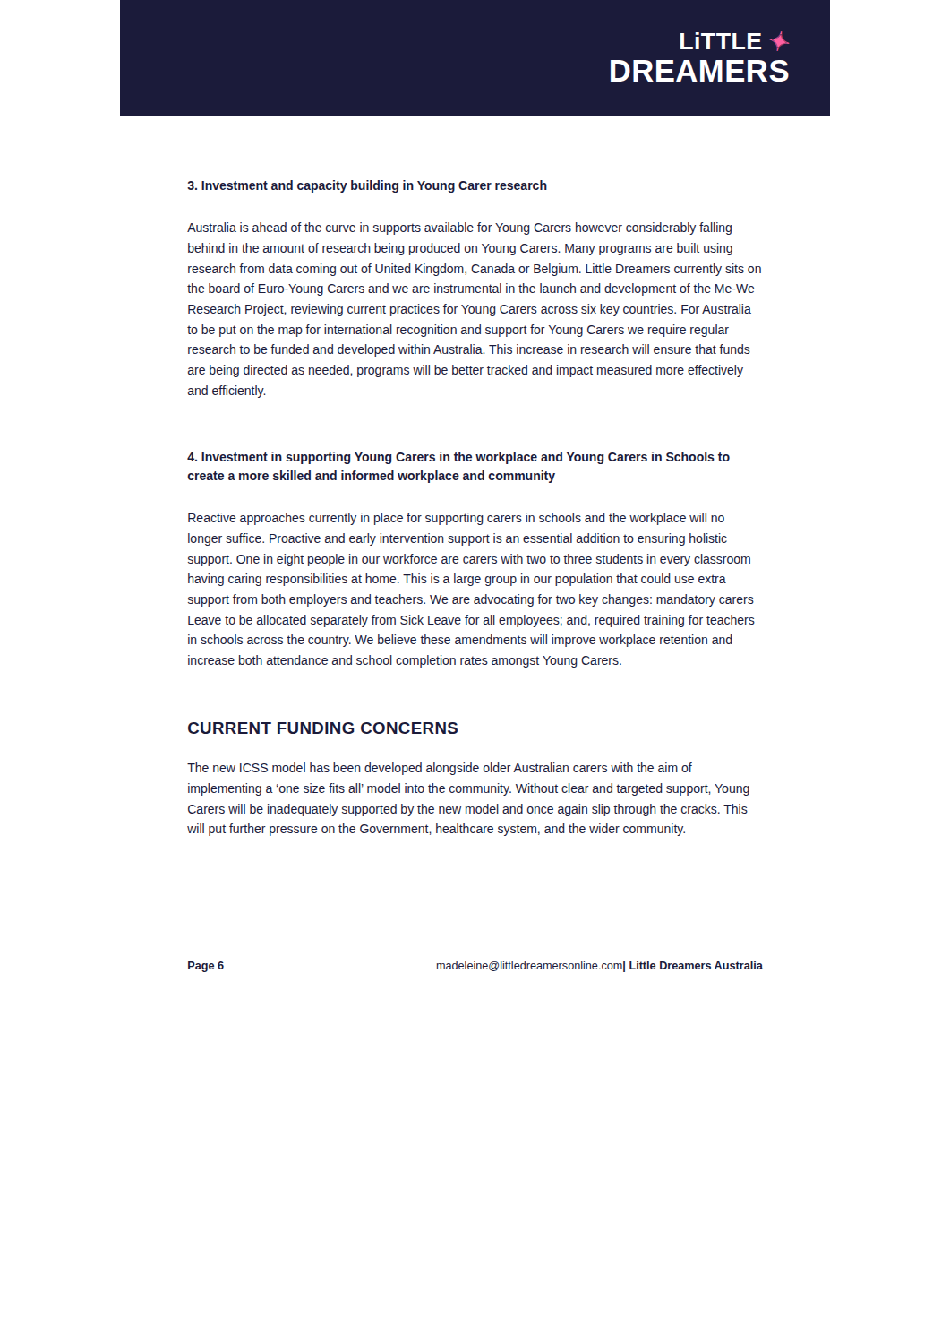LiTTLE✦ DREAMERS
3. Investment and capacity building in Young Carer research
Australia is ahead of the curve in supports available for Young Carers however considerably falling behind in the amount of research being produced on Young Carers. Many programs are built using research from data coming out of United Kingdom, Canada or Belgium. Little Dreamers currently sits on the board of Euro-Young Carers and we are instrumental in the launch and development of the Me-We Research Project, reviewing current practices for Young Carers across six key countries. For Australia to be put on the map for international recognition and support for Young Carers we require regular research to be funded and developed within Australia. This increase in research will ensure that funds are being directed as needed, programs will be better tracked and impact measured more effectively and efficiently.
4. Investment in supporting Young Carers in the workplace and Young Carers in Schools to create a more skilled and informed workplace and community
Reactive approaches currently in place for supporting carers in schools and the workplace will no longer suffice. Proactive and early intervention support is an essential addition to ensuring holistic support. One in eight people in our workforce are carers with two to three students in every classroom having caring responsibilities at home. This is a large group in our population that could use extra support from both employers and teachers. We are advocating for two key changes: mandatory carers Leave to be allocated separately from Sick Leave for all employees; and, required training for teachers in schools across the country. We believe these amendments will improve workplace retention and increase both attendance and school completion rates amongst Young Carers.
Current Funding Concerns
The new ICSS model has been developed alongside older Australian carers with the aim of implementing a ‘one size fits all’ model into the community. Without clear and targeted support, Young Carers will be inadequately supported by the new model and once again slip through the cracks. This will put further pressure on the Government, healthcare system, and the wider community.
Page 6
madeleine@littledreamersonline.com| Little Dreamers Australia